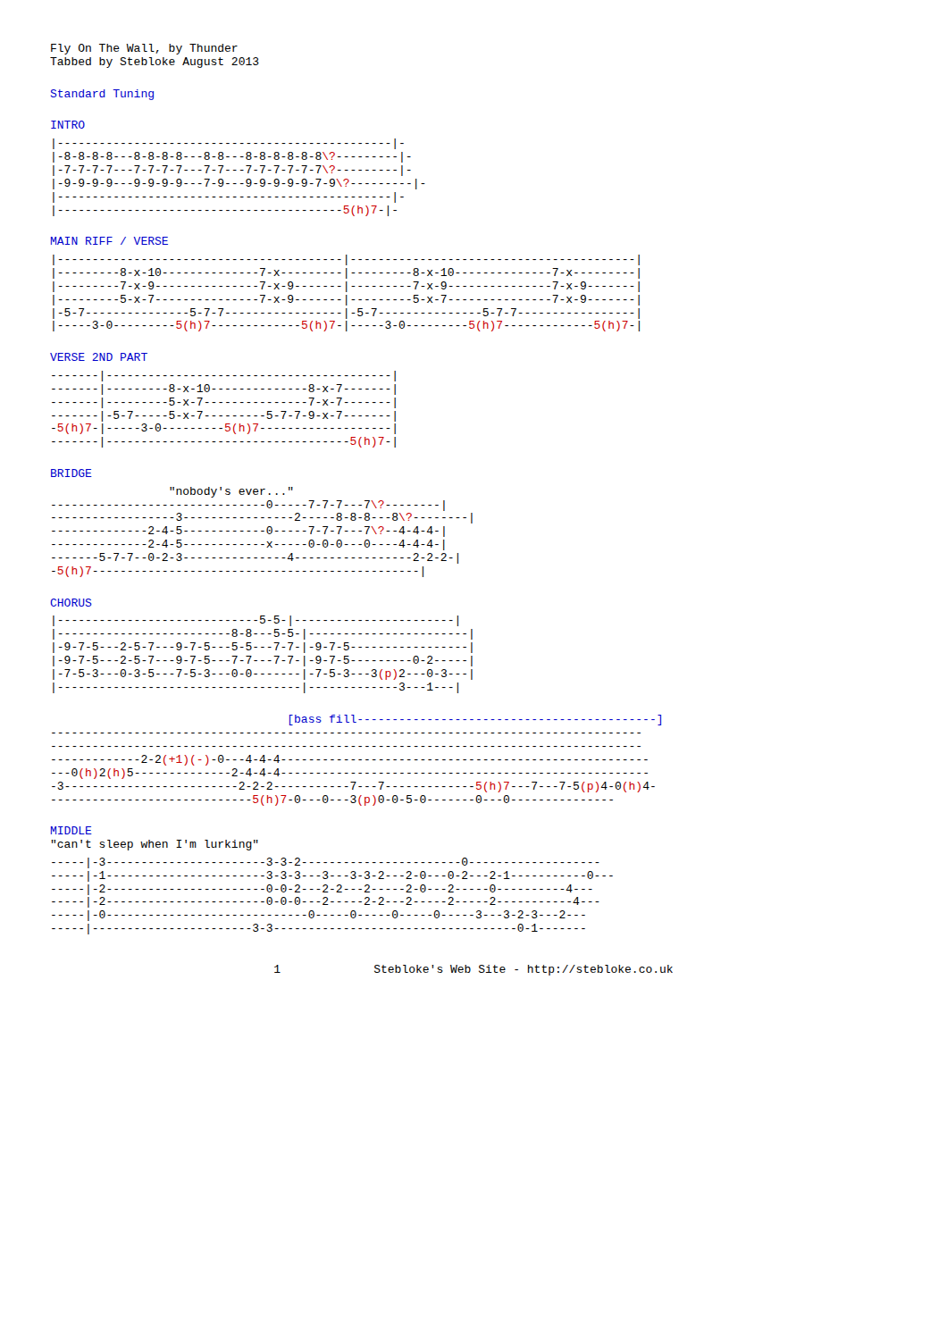Fly On The Wall, by Thunder
Tabbed by Stebloke August 2013
Standard Tuning
INTRO
|------------------------------------------------|-
|-8-8-8-8---8-8-8-8---8-8---8-8-8-8-8-8\?---------|-
|-7-7-7-7---7-7-7-7---7-7---7-7-7-7-7-7\?---------|-
|-9-9-9-9---9-9-9-9---7-9---9-9-9-9-9-7-9\?---------|-
|------------------------------------------------|-
|-----------------------------------------5(h)7-|-
MAIN RIFF / VERSE
|-----------------------------------------|-----------------------------------------|
|---------8-x-10--------------7-x---------|---------8-x-10--------------7-x---------|
|---------7-x-9---------------7-x-9-------|---------7-x-9---------------7-x-9-------|
|---------5-x-7---------------7-x-9-------|---------5-x-7---------------7-x-9-------|
|-5-7---------------5-7-7-----------------|-5-7---------------5-7-7-----------------|
|-----3-0---------5(h)7-------------5(h)7-|-----3-0---------5(h)7-------------5(h)7-|
VERSE 2ND PART
-------|-----------------------------------------|
-------|---------8-x-10--------------8-x-7-------|
-------|---------5-x-7---------------7-x-7-------|
-------|-5-7-----5-x-7---------5-7-7-9-x-7-------|
-5(h)7-|-----3-0---------5(h)7-------------------|
-------|-----------------------------------5(h)7-|
BRIDGE
                 "nobody's ever..."
-------------------------------0-----7-7-7---7\?--------|
------------------3----------------2-----8-8-8---8\?--------|
--------------2-4-5------------0-----7-7-7---7\?--4-4-4-|
--------------2-4-5------------x-----0-0-0---0----4-4-4-|
-------5-7-7--0-2-3---------------4-----------------2-2-2-|
-5(h)7-----------------------------------------------|
CHORUS
|-----------------------------5-5-|-----------------------|
|-------------------------8-8---5-5-|-----------------------|
|-9-7-5---2-5-7---9-7-5---5-5---7-7-|-9-7-5-----------------|
|-9-7-5---2-5-7---9-7-5---7-7---7-7-|-9-7-5---------0-2-----|
|-7-5-3---0-3-5---7-5-3---0-0-------|-7-5-3---3(p) 2---0-3---|
|-----------------------------------|-------------3---1---|
                                  [bass fill-------------------------------------------]
-------------------------------------------------------------------------------------
-------------------------------------------------------------------------------------
-------------2-2(+1)(-)-0---4-4-4-----------------------------------------------------
---0(h) 2(h) 5--------------2-4-4-4-----------------------------------------------------
-3-------------------------2-2-2-----------7---7-------------5(h)7---7---7-5(p) 4-0(h) 4-
-----------------------------5(h)7-0---0---3(p) 0-0-5-0-------0---0---------------
MIDDLE
"can't sleep when I'm lurking"
-----|-3-----------------------3-3-2-----------------------0-------------------
-----|-1-----------------------3-3-3---3---3-3-2---2-0---0-2---2-1-----------0---
-----|-2-----------------------0-0-2---2-2---2-----2-0---2-----0----------4---
-----|-2-----------------------0-0-0---2-----2-2---2-----2-----2-----------4---
-----|-0-----------------------------0-----0-----0-----0-----3---3-2-3---2---
-----|-----------------------3-3-----------------------------------0-1-------
1 Stebloke's Web Site - http://stebloke.co.uk